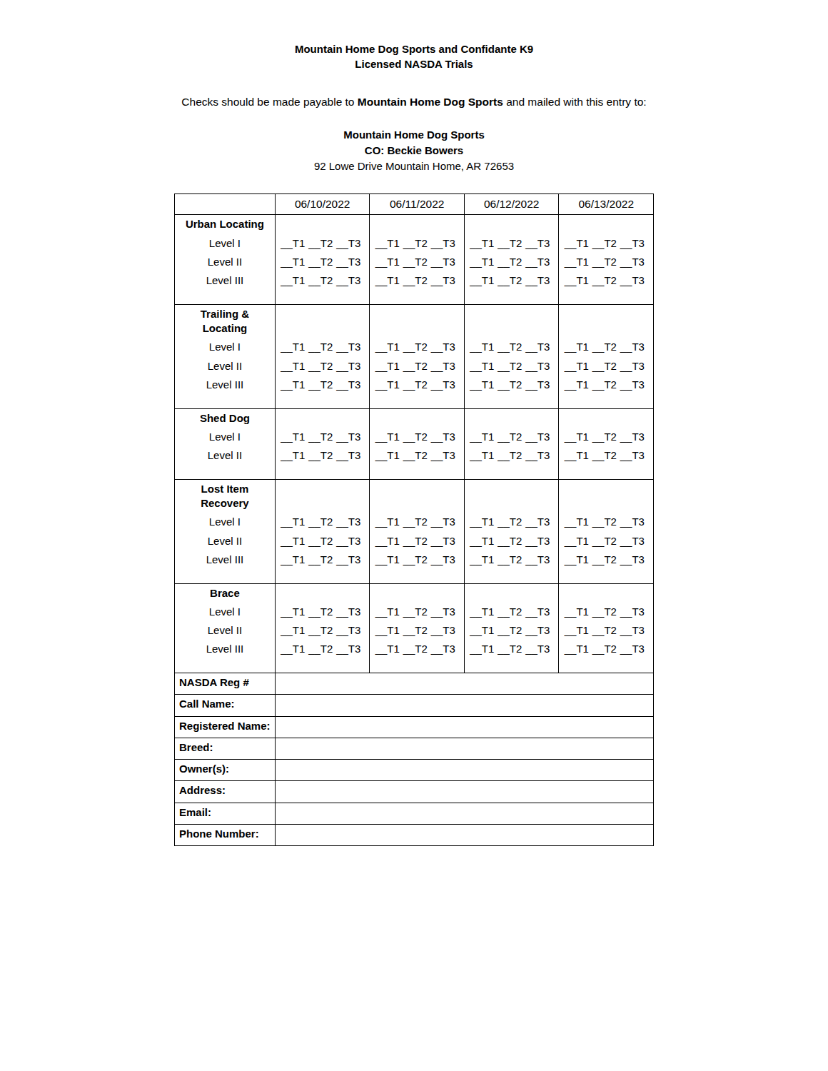Mountain Home Dog Sports and Confidante K9
Licensed NASDA Trials
Checks should be made payable to Mountain Home Dog Sports and mailed with this entry to:
Mountain Home Dog Sports
CO: Beckie Bowers
92 Lowe Drive Mountain Home, AR 72653
| | 06/10/2022 | 06/11/2022 | 06/12/2022 | 06/13/2022 |
| --- | --- | --- | --- | --- |
| Urban Locating | | | | |
| Level I | __T1 __T2 __T3 | __T1 __T2 __T3 | __T1 __T2 __T3 | __T1 __T2 __T3 |
| Level II | __T1 __T2 __T3 | __T1 __T2 __T3 | __T1 __T2 __T3 | __T1 __T2 __T3 |
| Level III | __T1 __T2 __T3 | __T1 __T2 __T3 | __T1 __T2 __T3 | __T1 __T2 __T3 |
| Trailing & Locating | | | | |
| Level I | __T1 __T2 __T3 | __T1 __T2 __T3 | __T1 __T2 __T3 | __T1 __T2 __T3 |
| Level II | __T1 __T2 __T3 | __T1 __T2 __T3 | __T1 __T2 __T3 | __T1 __T2 __T3 |
| Level III | __T1 __T2 __T3 | __T1 __T2 __T3 | __T1 __T2 __T3 | __T1 __T2 __T3 |
| Shed Dog | | | | |
| Level I | __T1 __T2 __T3 | __T1 __T2 __T3 | __T1 __T2 __T3 | __T1 __T2 __T3 |
| Level II | __T1 __T2 __T3 | __T1 __T2 __T3 | __T1 __T2 __T3 | __T1 __T2 __T3 |
| Lost Item Recovery | | | | |
| Level I | __T1 __T2 __T3 | __T1 __T2 __T3 | __T1 __T2 __T3 | __T1 __T2 __T3 |
| Level II | __T1 __T2 __T3 | __T1 __T2 __T3 | __T1 __T2 __T3 | __T1 __T2 __T3 |
| Level III | __T1 __T2 __T3 | __T1 __T2 __T3 | __T1 __T2 __T3 | __T1 __T2 __T3 |
| Brace | | | | |
| Level I | __T1 __T2 __T3 | __T1 __T2 __T3 | __T1 __T2 __T3 | __T1 __T2 __T3 |
| Level II | __T1 __T2 __T3 | __T1 __T2 __T3 | __T1 __T2 __T3 | __T1 __T2 __T3 |
| Level III | __T1 __T2 __T3 | __T1 __T2 __T3 | __T1 __T2 __T3 | __T1 __T2 __T3 |
| NASDA Reg # | |
| Call Name: | |
| Registered Name: | |
| Breed: | |
| Owner(s): | |
| Address: | |
| Email: | |
| Phone Number: | |